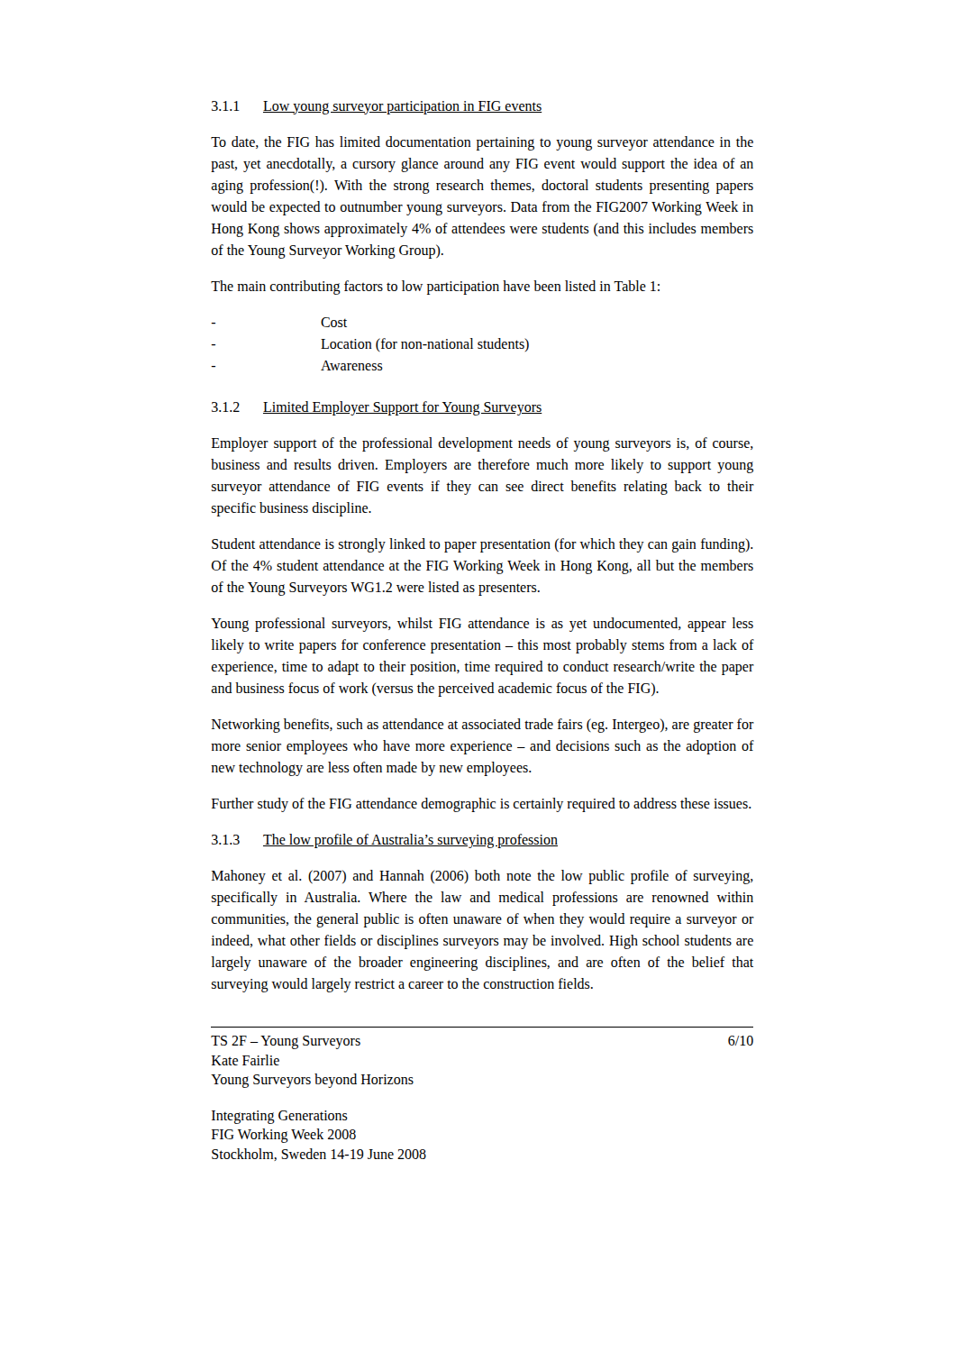3.1.1 Low young surveyor participation in FIG events
To date, the FIG has limited documentation pertaining to young surveyor attendance in the past, yet anecdotally, a cursory glance around any FIG event would support the idea of an aging profession(!). With the strong research themes, doctoral students presenting papers would be expected to outnumber young surveyors. Data from the FIG2007 Working Week in Hong Kong shows approximately 4% of attendees were students (and this includes members of the Young Surveyor Working Group).
The main contributing factors to low participation have been listed in Table 1:
-Cost
-Location (for non-national students)
-Awareness
3.1.2 Limited Employer Support for Young Surveyors
Employer support of the professional development needs of young surveyors is, of course, business and results driven. Employers are therefore much more likely to support young surveyor attendance of FIG events if they can see direct benefits relating back to their specific business discipline.
Student attendance is strongly linked to paper presentation (for which they can gain funding). Of the 4% student attendance at the FIG Working Week in Hong Kong, all but the members of the Young Surveyors WG1.2 were listed as presenters.
Young professional surveyors, whilst FIG attendance is as yet undocumented, appear less likely to write papers for conference presentation – this most probably stems from a lack of experience, time to adapt to their position, time required to conduct research/write the paper and business focus of work (versus the perceived academic focus of the FIG).
Networking benefits, such as attendance at associated trade fairs (eg. Intergeo), are greater for more senior employees who have more experience – and decisions such as the adoption of new technology are less often made by new employees.
Further study of the FIG attendance demographic is certainly required to address these issues.
3.1.3 The low profile of Australia’s surveying profession
Mahoney et al. (2007) and Hannah (2006) both note the low public profile of surveying, specifically in Australia. Where the law and medical professions are renowned within communities, the general public is often unaware of when they would require a surveyor or indeed, what other fields or disciplines surveyors may be involved. High school students are largely unaware of the broader engineering disciplines, and are often of the belief that surveying would largely restrict a career to the construction fields.
6/10
TS 2F – Young Surveyors
Kate Fairlie
Young Surveyors beyond Horizons
Integrating Generations
FIG Working Week 2008
Stockholm, Sweden 14-19 June 2008